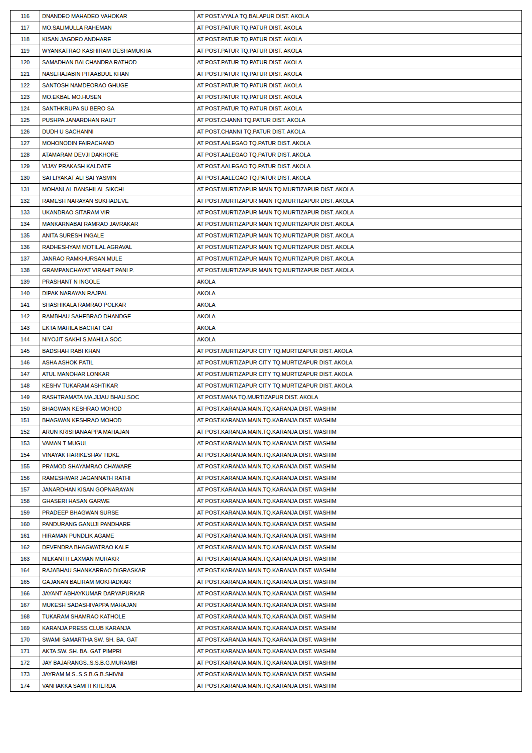| 116 | DNANDEO MAHADEO VAHOKAR | AT POST.VYALA TQ.BALAPUR DIST. AKOLA |
| 117 | MO.SALIMULLA RAHEMAN | AT POST.PATUR TQ.PATUR DIST. AKOLA |
| 118 | KISAN JAGDEO ANDHARE | AT POST.PATUR TQ.PATUR DIST. AKOLA |
| 119 | WYANKATRAO KASHIRAM DESHAMUKHA | AT POST.PATUR TQ.PATUR DIST. AKOLA |
| 120 | SAMADHAN BALCHANDRA RATHOD | AT POST.PATUR TQ.PATUR DIST. AKOLA |
| 121 | NASEHAJABIN PITAABDUL KHAN | AT POST.PATUR TQ.PATUR DIST. AKOLA |
| 122 | SANTOSH NAMDEORAO GHUGE | AT POST.PATUR TQ.PATUR DIST. AKOLA |
| 123 | MO.EKBAL MO.HUSEN | AT POST.PATUR TQ.PATUR DIST. AKOLA |
| 124 | SANTHKRUPA SU BERO SA | AT POST.PATUR TQ.PATUR DIST. AKOLA |
| 125 | PUSHPA JANARDHAN RAUT | AT POST.CHANNI TQ.PATUR DIST. AKOLA |
| 126 | DUDH U SACHANNI | AT POST.CHANNI TQ.PATUR DIST. AKOLA |
| 127 | MOHONODIN FAIRACHAND | AT POST.AALEGAO TQ.PATUR DIST. AKOLA |
| 128 | ATAMARAM DEVJI DAKHORE | AT POST.AALEGAO TQ.PATUR DIST. AKOLA |
| 129 | VIJAY PRAKASH KALDATE | AT POST.AALEGAO TQ.PATUR DIST. AKOLA |
| 130 | SAI LIYAKAT ALI SAI YASMIN | AT POST.AALEGAO TQ.PATUR DIST. AKOLA |
| 131 | MOHANLAL BANSHILAL SIKCHI | AT POST.MURTIZAPUR MAIN TQ.MURTIZAPUR DIST. AKOLA |
| 132 | RAMESH NARAYAN SUKHADEVE | AT POST.MURTIZAPUR MAIN TQ.MURTIZAPUR DIST. AKOLA |
| 133 | UKANDRAO SITARAM VIR | AT POST.MURTIZAPUR MAIN TQ.MURTIZAPUR DIST. AKOLA |
| 134 | MANKARNABAI RAMRAO JAVRAKAR | AT POST.MURTIZAPUR MAIN TQ.MURTIZAPUR DIST. AKOLA |
| 135 | ANITA SURESH INGALE | AT POST.MURTIZAPUR MAIN TQ.MURTIZAPUR DIST. AKOLA |
| 136 | RADHESHYAM MOTILAL AGRAVAL | AT POST.MURTIZAPUR MAIN TQ.MURTIZAPUR DIST. AKOLA |
| 137 | JANRAO RAMKHURSAN MULE | AT POST.MURTIZAPUR MAIN TQ.MURTIZAPUR DIST. AKOLA |
| 138 | GRAMPANCHAYAT VIRAHIT PANI P. | AT POST.MURTIZAPUR MAIN TQ.MURTIZAPUR DIST. AKOLA |
| 139 | PRASHANT N INGOLE | AKOLA |
| 140 | DIPAK NARAYAN RAJPAL | AKOLA |
| 141 | SHASHIKALA RAMRAO POLKAR | AKOLA |
| 142 | RAMBHAU SAHEBRAO DHANDGE | AKOLA |
| 143 | EKTA MAHILA BACHAT GAT | AKOLA |
| 144 | NIYOJIT SAKHI S.MAHILA SOC | AKOLA |
| 145 | BADSHAH RABI KHAN | AT POST.MURTIZAPUR CITY TQ.MURTIZAPUR DIST. AKOLA |
| 146 | ASHA ASHOK PATIL | AT POST.MURTIZAPUR CITY TQ.MURTIZAPUR DIST. AKOLA |
| 147 | ATUL MANOHAR LONKAR | AT POST.MURTIZAPUR CITY TQ.MURTIZAPUR DIST. AKOLA |
| 148 | KESHV TUKARAM ASHTIKAR | AT POST.MURTIZAPUR CITY TQ.MURTIZAPUR DIST. AKOLA |
| 149 | RASHTRAMATA MA.JIJAU BHAU.SOC | AT POST.MANA TQ.MURTIZAPUR DIST. AKOLA |
| 150 | BHAGWAN KESHRAO MOHOD | AT POST.KARANJA MAIN.TQ.KARANJA DIST. WASHIM |
| 151 | BHAGWAN KESHRAO MOHOD | AT POST.KARANJA MAIN.TQ.KARANJA DIST. WASHIM |
| 152 | ARUN KRISHANAAPPA MAHAJAN | AT POST.KARANJA MAIN.TQ.KARANJA DIST. WASHIM |
| 153 | VAMAN T MUGUL | AT POST.KARANJA MAIN.TQ.KARANJA DIST. WASHIM |
| 154 | VINAYAK HARIKESHAV TIDKE | AT POST.KARANJA MAIN.TQ.KARANJA DIST. WASHIM |
| 155 | PRAMOD SHAYAMRAO CHAWARE | AT POST.KARANJA MAIN.TQ.KARANJA DIST. WASHIM |
| 156 | RAMESHWAR JAGANNATH RATHI | AT POST.KARANJA MAIN.TQ.KARANJA DIST. WASHIM |
| 157 | JANARDHAN KISAN GOPNARAYAN | AT POST.KARANJA MAIN.TQ.KARANJA DIST. WASHIM |
| 158 | GHASERI HASAN GARWE | AT POST.KARANJA MAIN.TQ.KARANJA DIST. WASHIM |
| 159 | PRADEEP BHAGWAN SURSE | AT POST.KARANJA MAIN.TQ.KARANJA DIST. WASHIM |
| 160 | PANDURANG GANUJI PANDHARE | AT POST.KARANJA MAIN.TQ.KARANJA DIST. WASHIM |
| 161 | HIRAMAN PUNDLIK AGAME | AT POST.KARANJA MAIN.TQ.KARANJA DIST. WASHIM |
| 162 | DEVENDRA BHAGWATRAO KALE | AT POST.KARANJA MAIN.TQ.KARANJA DIST. WASHIM |
| 163 | NILKANTH LAXMAN MURAKR | AT POST.KARANJA MAIN.TQ.KARANJA DIST. WASHIM |
| 164 | RAJABHAU SHANKARRAO DIGRASKAR | AT POST.KARANJA MAIN.TQ.KARANJA DIST. WASHIM |
| 165 | GAJANAN BALIRAM MOKHADKAR | AT POST.KARANJA MAIN.TQ.KARANJA DIST. WASHIM |
| 166 | JAYANT ABHAYKUMAR DARYAPURKAR | AT POST.KARANJA MAIN.TQ.KARANJA DIST. WASHIM |
| 167 | MUKESH SADASHIVAPPA MAHAJAN | AT POST.KARANJA MAIN.TQ.KARANJA DIST. WASHIM |
| 168 | TUKARAM SHAMRAO KATHOLE | AT POST.KARANJA MAIN.TQ.KARANJA DIST. WASHIM |
| 169 | KARANJA PRESS CLUB KARANJA | AT POST.KARANJA MAIN.TQ.KARANJA DIST. WASHIM |
| 170 | SWAMI SAMARTHA SW. SH. BA. GAT | AT POST.KARANJA MAIN.TQ.KARANJA DIST. WASHIM |
| 171 | AKTA SW. SH. BA. GAT PIMPRI | AT POST.KARANJA MAIN.TQ.KARANJA DIST. WASHIM |
| 172 | JAY BAJARANGS..S.S.B.G.MURAMBI | AT POST.KARANJA MAIN.TQ.KARANJA DIST. WASHIM |
| 173 | JAYRAM M.S..S.S.B.G.B.SHIVNI | AT POST.KARANJA MAIN.TQ.KARANJA DIST. WASHIM |
| 174 | VANHAKKA SAMITI KHERDA | AT POST.KARANJA MAIN.TQ.KARANJA DIST. WASHIM |